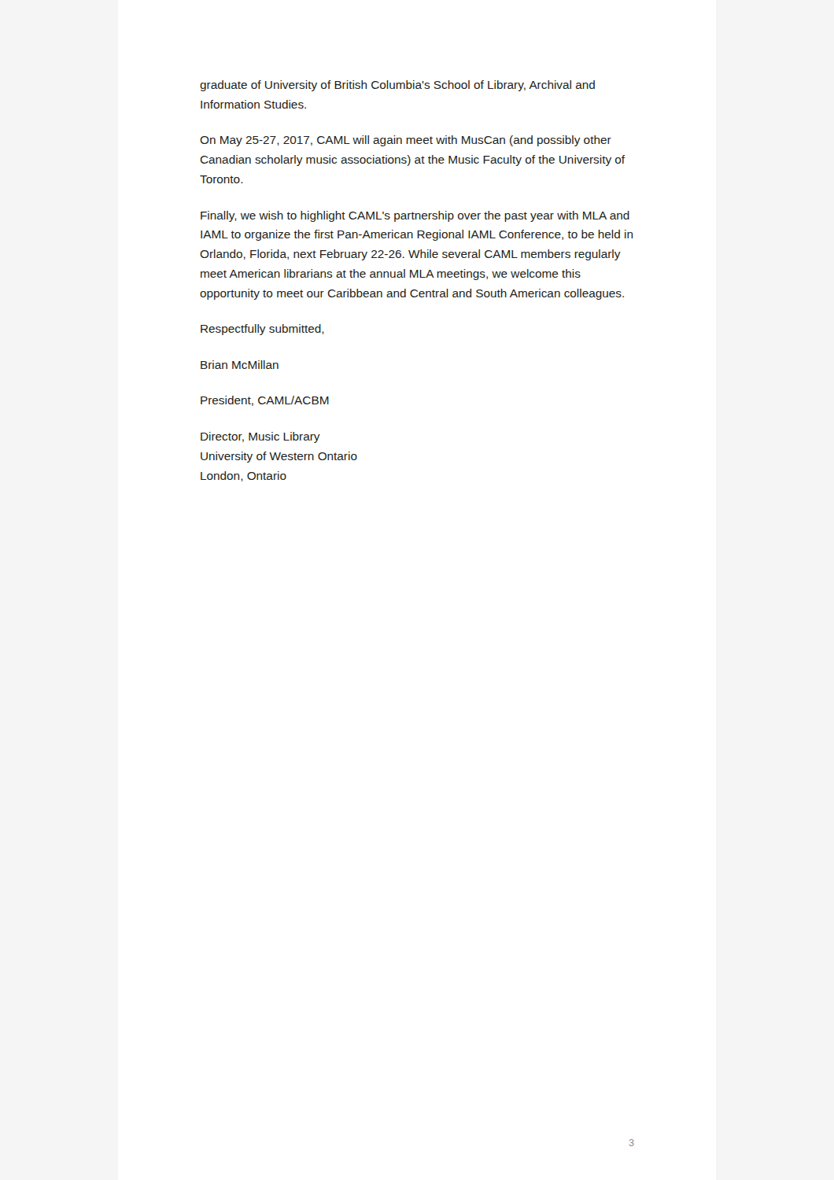graduate of University of British Columbia's School of Library, Archival and Information Studies.
On May 25-27, 2017, CAML will again meet with MusCan (and possibly other Canadian scholarly music associations) at the Music Faculty of the University of Toronto.
Finally, we wish to highlight CAML's partnership over the past year with MLA and IAML to organize the first Pan-American Regional IAML Conference, to be held in Orlando, Florida, next February 22-26. While several CAML members regularly meet American librarians at the annual MLA meetings, we welcome this opportunity to meet our Caribbean and Central and South American colleagues.
Respectfully submitted,
Brian McMillan
President, CAML/ACBM
Director, Music Library
University of Western Ontario
London, Ontario
3